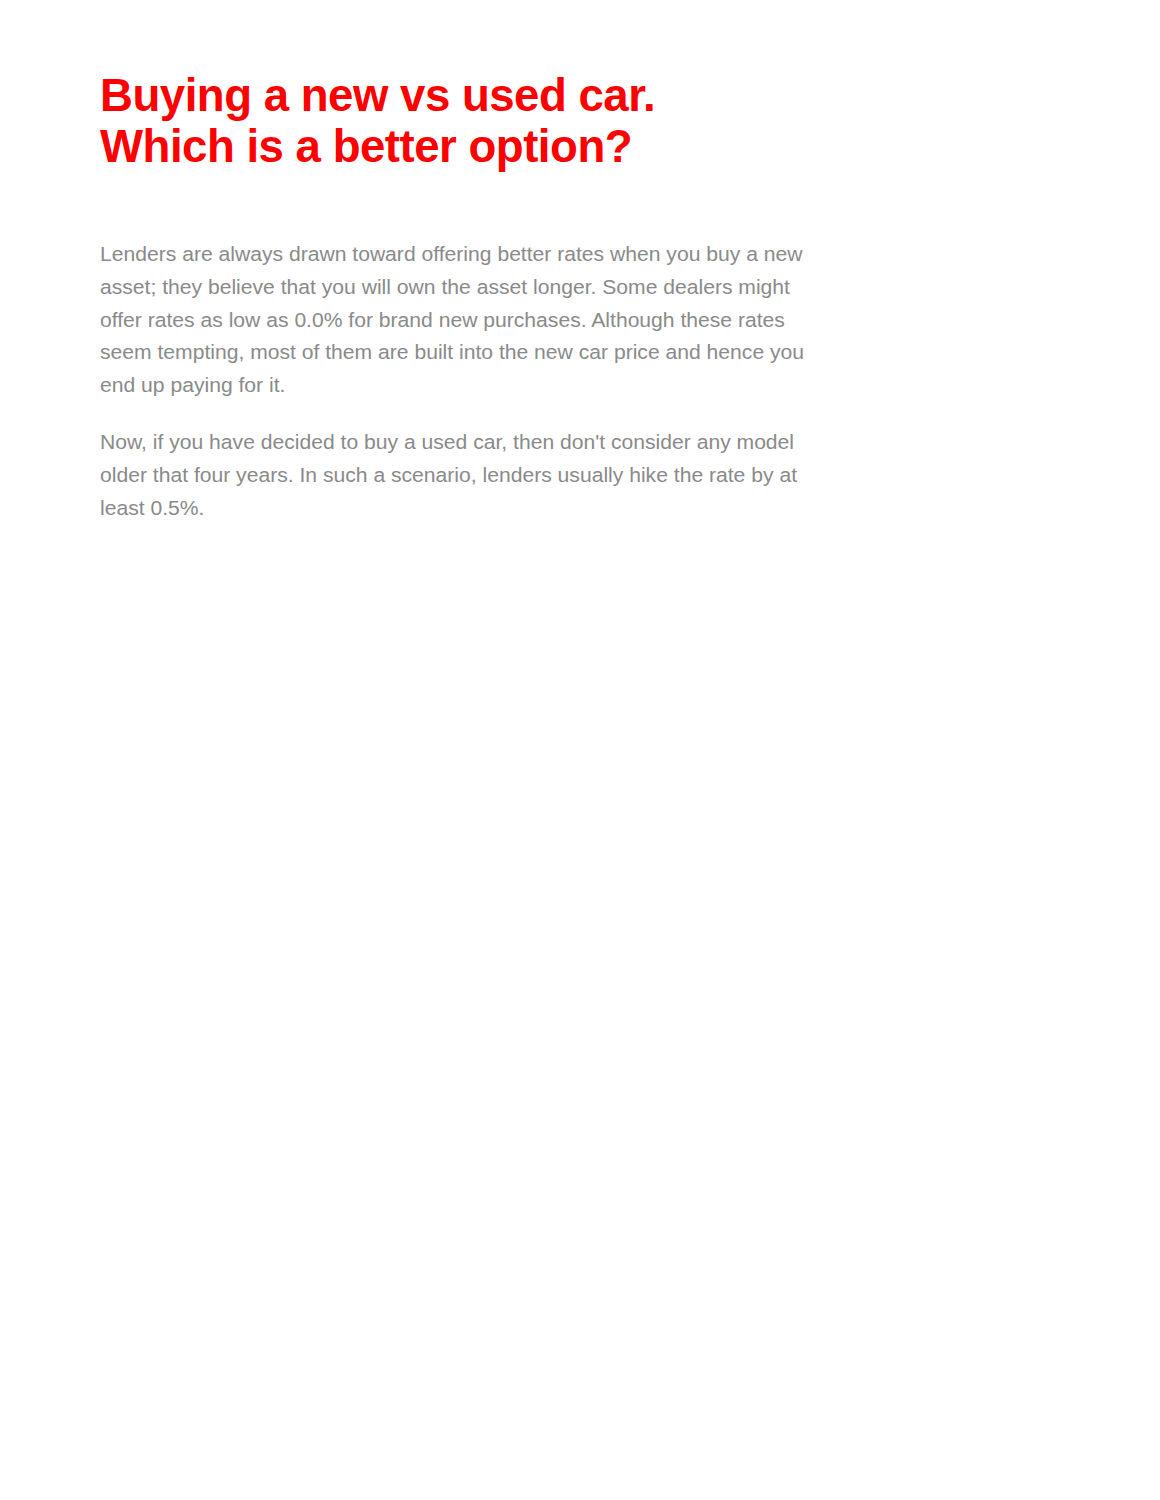Buying a new vs used car. Which is a better option?
Lenders are always drawn toward offering better rates when you buy a new asset; they believe that you will own the asset longer. Some dealers might offer rates as low as 0.0% for brand new purchases. Although these rates seem tempting, most of them are built into the new car price and hence you end up paying for it.
Now, if you have decided to buy a used car, then don't consider any model older that four years. In such a scenario, lenders usually hike the rate by at least 0.5%.